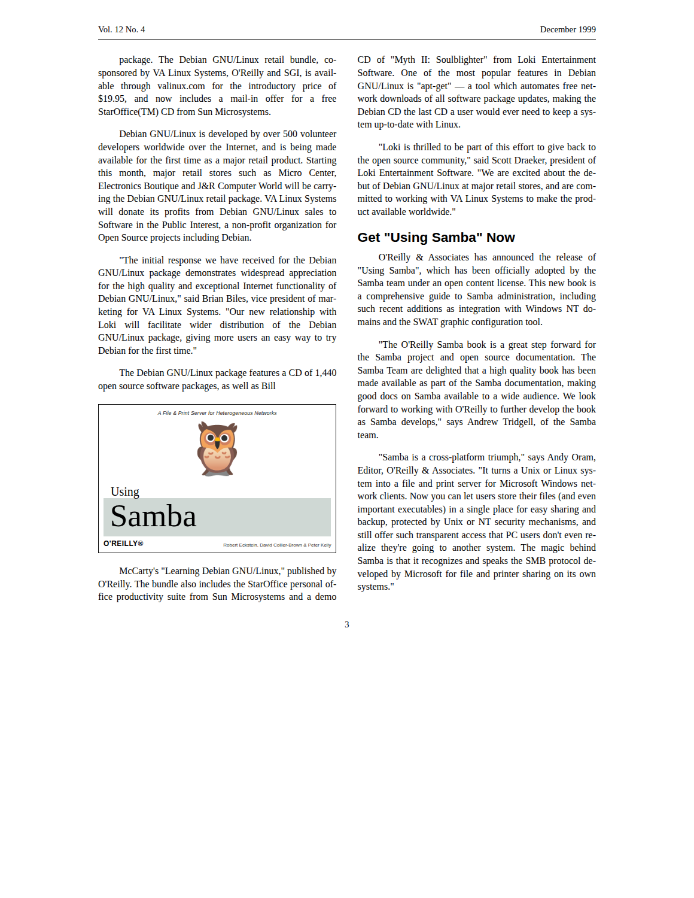Vol. 12 No. 4 December 1999
package. The Debian GNU/Linux retail bundle, co-sponsored by VA Linux Systems, O'Reilly and SGI, is available through valinux.com for the introductory price of $19.95, and now includes a mail-in offer for a free StarOffice(TM) CD from Sun Microsystems.
Debian GNU/Linux is developed by over 500 volunteer developers worldwide over the Internet, and is being made available for the first time as a major retail product. Starting this month, major retail stores such as Micro Center, Electronics Boutique and J&R Computer World will be carrying the Debian GNU/Linux retail package. VA Linux Systems will donate its profits from Debian GNU/Linux sales to Software in the Public Interest, a non-profit organization for Open Source projects including Debian.
"The initial response we have received for the Debian GNU/Linux package demonstrates widespread appreciation for the high quality and exceptional Internet functionality of Debian GNU/Linux," said Brian Biles, vice president of marketing for VA Linux Systems. "Our new relationship with Loki will facilitate wider distribution of the Debian GNU/Linux package, giving more users an easy way to try Debian for the first time."
The Debian GNU/Linux package features a CD of 1,440 open source software packages, as well as Bill
A File & Print Server for Heterogeneous Networks
🦉
Using
Samba
O'REILLY® Robert Eckstein, David Collier-Brown & Peter Kelly
McCarty's "Learning Debian GNU/Linux," published by O'Reilly. The bundle also includes the StarOffice personal office productivity suite from Sun Microsystems and a demo CD of "Myth II: Soulblighter" from Loki Entertainment Software. One of the most popular features in Debian GNU/Linux is "apt-get" — a tool which automates free network downloads of all software package updates, making the Debian CD the last CD a user would ever need to keep a system up-to-date with Linux.
"Loki is thrilled to be part of this effort to give back to the open source community," said Scott Draeker, president of Loki Entertainment Software. "We are excited about the debut of Debian GNU/Linux at major retail stores, and are committed to working with VA Linux Systems to make the product available worldwide."
Get "Using Samba" Now
O'Reilly & Associates has announced the release of "Using Samba", which has been officially adopted by the Samba team under an open content license. This new book is a comprehensive guide to Samba administration, including such recent additions as integration with Windows NT domains and the SWAT graphic configuration tool.
"The O'Reilly Samba book is a great step forward for the Samba project and open source documentation. The Samba Team are delighted that a high quality book has been made available as part of the Samba documentation, making good docs on Samba available to a wide audience. We look forward to working with O'Reilly to further develop the book as Samba develops," says Andrew Tridgell, of the Samba team.
"Samba is a cross-platform triumph," says Andy Oram, Editor, O'Reilly & Associates. "It turns a Unix or Linux system into a file and print server for Microsoft Windows network clients. Now you can let users store their files (and even important executables) in a single place for easy sharing and backup, protected by Unix or NT security mechanisms, and still offer such transparent access that PC users don't even realize they're going to another system. The magic behind Samba is that it recognizes and speaks the SMB protocol developed by Microsoft for file and printer sharing on its own systems."
3